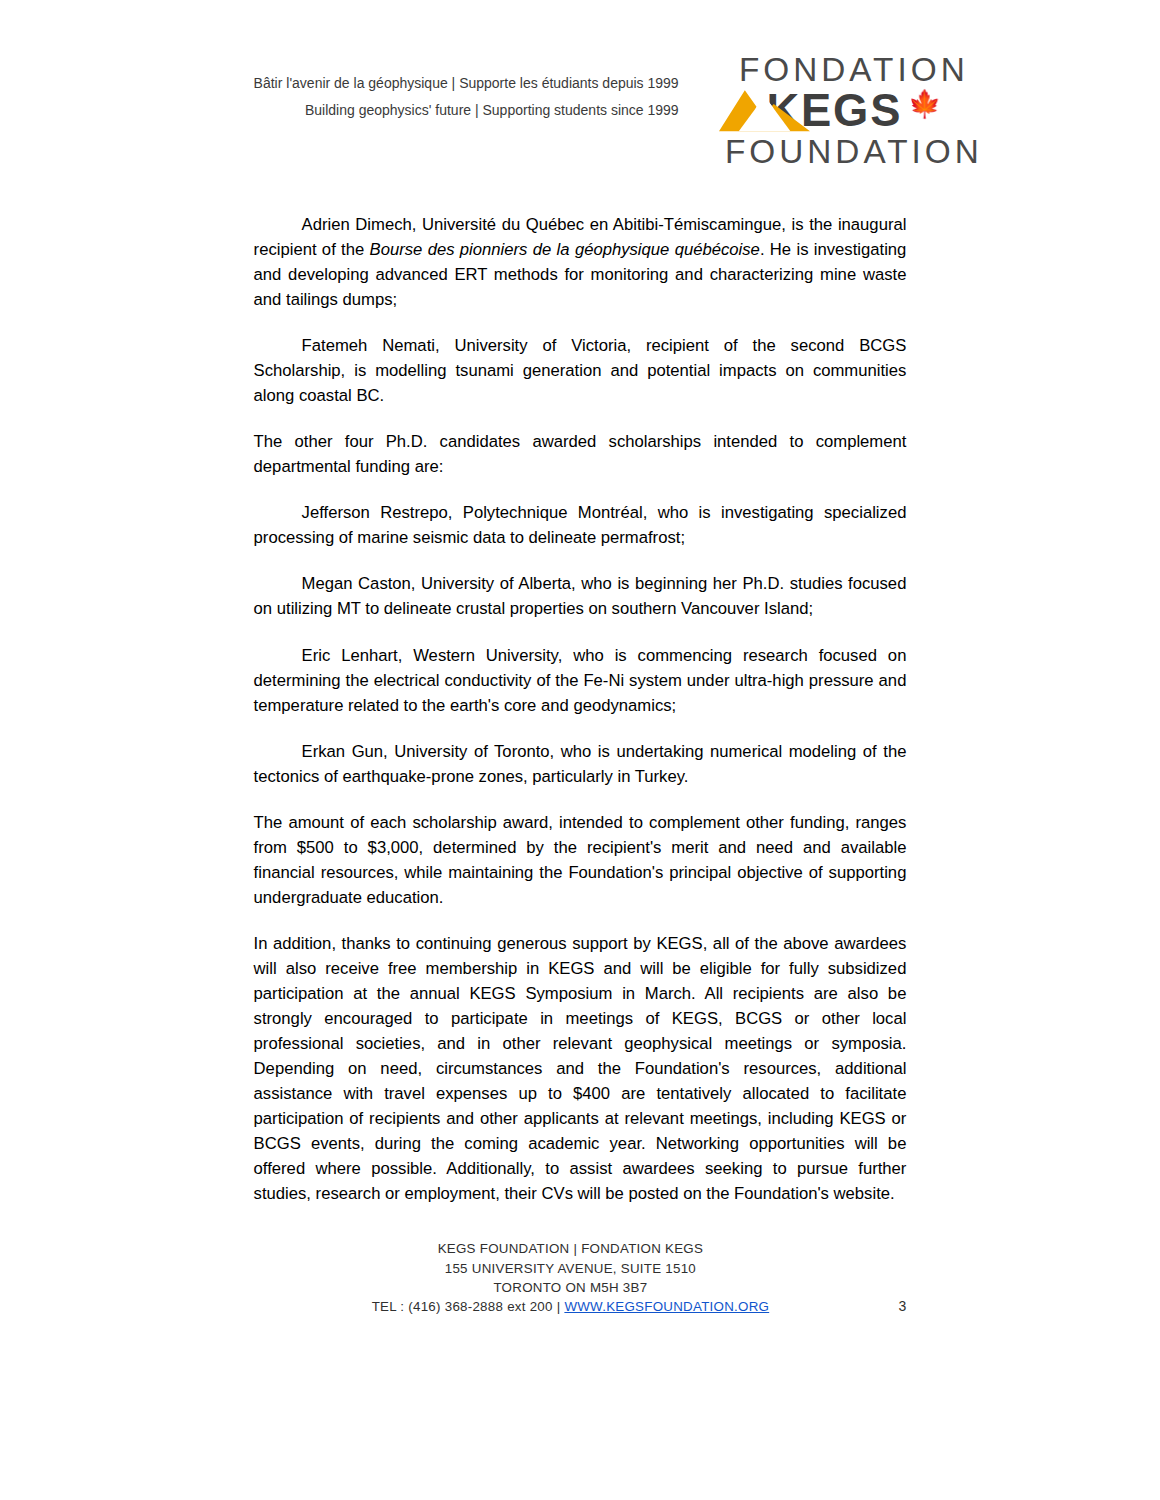Bâtir l'avenir de la géophysique | Supporte les étudiants depuis 1999 Building geophysics' future | Supporting students since 1999
FONDATION
KEGS 🍁
FOUNDATION
Adrien Dimech, Université du Québec en Abitibi-Témiscamingue, is the inaugural recipient of the Bourse des pionniers de la géophysique québécoise. He is investigating and developing advanced ERT methods for monitoring and characterizing mine waste and tailings dumps;
Fatemeh Nemati, University of Victoria, recipient of the second BCGS Scholarship, is modelling tsunami generation and potential impacts on communities along coastal BC.
The other four Ph.D. candidates awarded scholarships intended to complement departmental funding are:
Jefferson Restrepo, Polytechnique Montréal, who is investigating specialized processing of marine seismic data to delineate permafrost;
Megan Caston, University of Alberta, who is beginning her Ph.D. studies focused on utilizing MT to delineate crustal properties on southern Vancouver Island;
Eric Lenhart, Western University, who is commencing research focused on determining the electrical conductivity of the Fe-Ni system under ultra-high pressure and temperature related to the earth's core and geodynamics;
Erkan Gun, University of Toronto, who is undertaking numerical modeling of the tectonics of earthquake-prone zones, particularly in Turkey.
The amount of each scholarship award, intended to complement other funding, ranges from $500 to $3,000, determined by the recipient's merit and need and available financial resources, while maintaining the Foundation's principal objective of supporting undergraduate education.
In addition, thanks to continuing generous support by KEGS, all of the above awardees will also receive free membership in KEGS and will be eligible for fully subsidized participation at the annual KEGS Symposium in March. All recipients are also be strongly encouraged to participate in meetings of KEGS, BCGS or other local professional societies, and in other relevant geophysical meetings or symposia. Depending on need, circumstances and the Foundation's resources, additional assistance with travel expenses up to $400 are tentatively allocated to facilitate participation of recipients and other applicants at relevant meetings, including KEGS or BCGS events, during the coming academic year. Networking opportunities will be offered where possible. Additionally, to assist awardees seeking to pursue further studies, research or employment, their CVs will be posted on the Foundation's website.
KEGS FOUNDATION | FONDATION KEGS
155 UNIVERSITY AVENUE, SUITE 1510
TORONTO ON M5H 3B7
TEL : (416) 368-2888 ext 200 | WWW.KEGSFOUNDATION.ORG
3